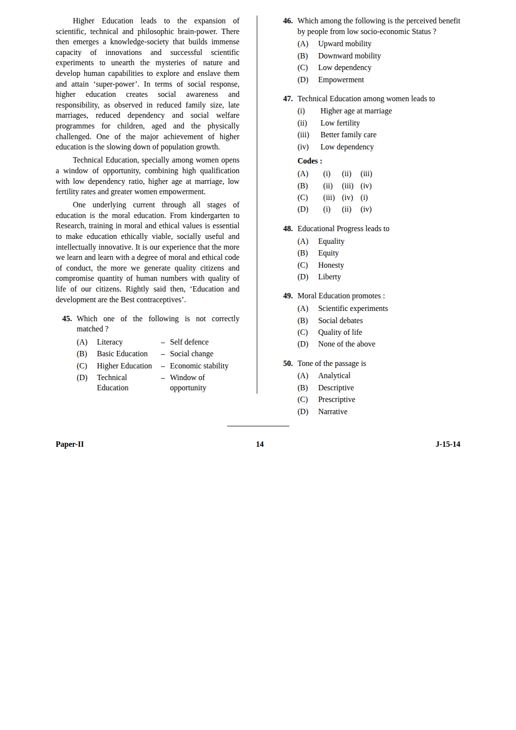Higher Education leads to the expansion of scientific, technical and philosophic brain-power. There then emerges a knowledge-society that builds immense capacity of innovations and successful scientific experiments to unearth the mysteries of nature and develop human capabilities to explore and enslave them and attain ‘super-power’. In terms of social response, higher education creates social awareness and responsibility, as observed in reduced family size, late marriages, reduced dependency and social welfare programmes for children, aged and the physically challenged. One of the major achievement of higher education is the slowing down of population growth.
Technical Education, specially among women opens a window of opportunity, combining high qualification with low dependency ratio, higher age at marriage, low fertility rates and greater women empowerment.
One underlying current through all stages of education is the moral education. From kindergarten to Research, training in moral and ethical values is essential to make education ethically viable, socially useful and intellectually innovative. It is our experience that the more we learn and learn with a degree of moral and ethical code of conduct, the more we generate quality citizens and compromise quantity of human numbers with quality of life of our citizens. Rightly said then, ‘Education and development are the Best contraceptives’.
45.
Which one of the following is not correctly matched ?
| (A) | Literacy | – | Self defence |
| (B) | Basic Education | – | Social change |
| (C) | Higher Education | – | Economic stability |
| (D) | Technical Education | – | Window of opportunity |
46.
Which among the following is the perceived benefit by people from low socio-economic Status ?
(A) Upward mobility
(B) Downward mobility
(C) Low dependency
(D) Empowerment
47.
Technical Education among women leads to
(i) Higher age at marriage
(ii) Low fertility
(iii) Better family care
(iv) Low dependency
Codes :
| (A) | (i) | (ii) | (iii) |
| (B) | (ii) | (iii) | (iv) |
| (C) | (iii) | (iv) | (i) |
| (D) | (i) | (ii) | (iv) |
48.
Educational Progress leads to
(A) Equality
(B) Equity
(C) Honesty
(D) Liberty
49.
Moral Education promotes :
(A) Scientific experiments
(B) Social debates
(C) Quality of life
(D) None of the above
50.
Tone of the passage is
(A) Analytical
(B) Descriptive
(C) Prescriptive
(D) Narrative
Paper-II
14
J-15-14